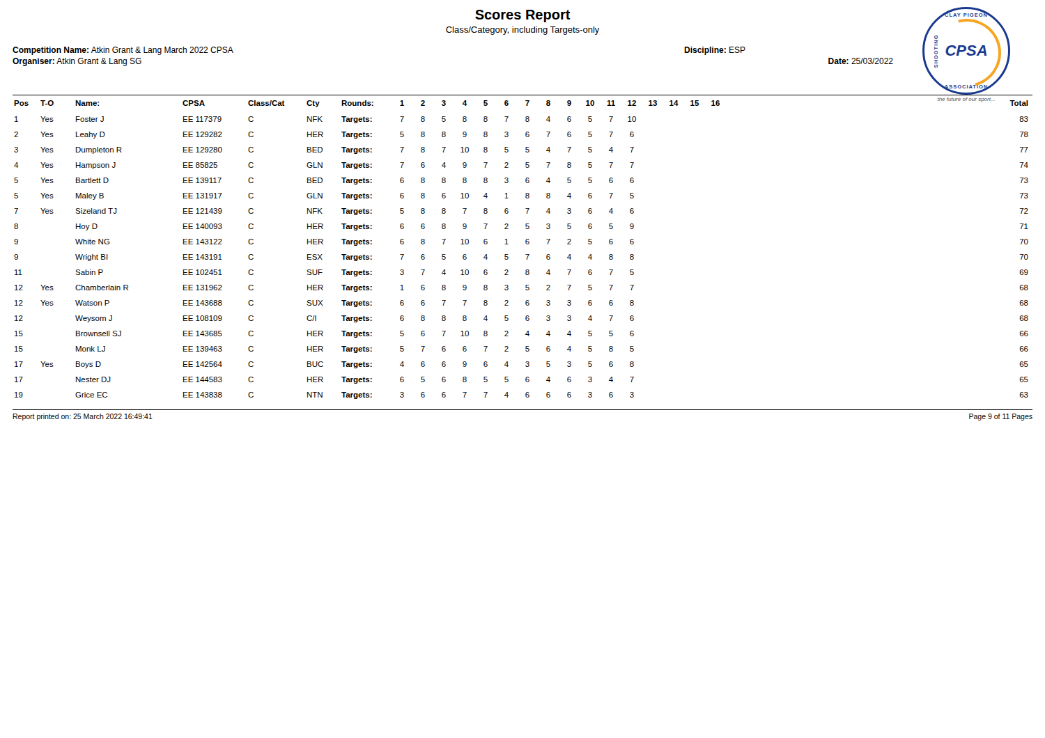CLAY PIGEON
ASSOCIATION
SHOOTING
CPSA
the future of our sport...
Scores Report
Class/Category, including Targets-only
| Competition Name: Atkin Grant & Lang March 2022 CPSA | Discipline: ESP |
| Organiser: Atkin Grant & Lang SG | Date: 25/03/2022 |
| Pos | T-O | Name: | CPSA | Class/Cat | Cty | Rounds: | 1 | 2 | 3 | 4 | 5 | 6 | 7 | 8 | 9 | 10 | 11 | 12 | 13 | 14 | 15 | 16 | Total |
| --- | --- | --- | --- | --- | --- | --- | --- | --- | --- | --- | --- | --- | --- | --- | --- | --- | --- | --- | --- | --- | --- | --- | --- |
| 1 | Yes | Foster J | EE 117379 | C | NFK | Targets: | 7 | 8 | 5 | 8 | 8 | 7 | 8 | 4 | 6 | 5 | 7 | 10 | | | | | 83 |
| 2 | Yes | Leahy D | EE 129282 | C | HER | Targets: | 5 | 8 | 8 | 9 | 8 | 3 | 6 | 7 | 6 | 5 | 7 | 6 | | | | | 78 |
| 3 | Yes | Dumpleton R | EE 129280 | C | BED | Targets: | 7 | 8 | 7 | 10 | 8 | 5 | 5 | 4 | 7 | 5 | 4 | 7 | | | | | 77 |
| 4 | Yes | Hampson J | EE 85825 | C | GLN | Targets: | 7 | 6 | 4 | 9 | 7 | 2 | 5 | 7 | 8 | 5 | 7 | 7 | | | | | 74 |
| 5 | Yes | Bartlett D | EE 139117 | C | BED | Targets: | 6 | 8 | 8 | 8 | 8 | 3 | 6 | 4 | 5 | 5 | 6 | 6 | | | | | 73 |
| 5 | Yes | Maley B | EE 131917 | C | GLN | Targets: | 6 | 8 | 6 | 10 | 4 | 1 | 8 | 8 | 4 | 6 | 7 | 5 | | | | | 73 |
| 7 | Yes | Sizeland TJ | EE 121439 | C | NFK | Targets: | 5 | 8 | 8 | 7 | 8 | 6 | 7 | 4 | 3 | 6 | 4 | 6 | | | | | 72 |
| 8 | | Hoy D | EE 140093 | C | HER | Targets: | 6 | 6 | 8 | 9 | 7 | 2 | 5 | 3 | 5 | 6 | 5 | 9 | | | | | 71 |
| 9 | | White NG | EE 143122 | C | HER | Targets: | 6 | 8 | 7 | 10 | 6 | 1 | 6 | 7 | 2 | 5 | 6 | 6 | | | | | 70 |
| 9 | | Wright BI | EE 143191 | C | ESX | Targets: | 7 | 6 | 5 | 6 | 4 | 5 | 7 | 6 | 4 | 4 | 8 | 8 | | | | | 70 |
| 11 | | Sabin P | EE 102451 | C | SUF | Targets: | 3 | 7 | 4 | 10 | 6 | 2 | 8 | 4 | 7 | 6 | 7 | 5 | | | | | 69 |
| 12 | Yes | Chamberlain R | EE 131962 | C | HER | Targets: | 1 | 6 | 8 | 9 | 8 | 3 | 5 | 2 | 7 | 5 | 7 | 7 | | | | | 68 |
| 12 | Yes | Watson P | EE 143688 | C | SUX | Targets: | 6 | 6 | 7 | 7 | 8 | 2 | 6 | 3 | 3 | 6 | 6 | 8 | | | | | 68 |
| 12 | | Weysom J | EE 108109 | C | C/I | Targets: | 6 | 8 | 8 | 8 | 4 | 5 | 6 | 3 | 3 | 4 | 7 | 6 | | | | | 68 |
| 15 | | Brownsell SJ | EE 143685 | C | HER | Targets: | 5 | 6 | 7 | 10 | 8 | 2 | 4 | 4 | 4 | 5 | 5 | 6 | | | | | 66 |
| 15 | | Monk LJ | EE 139463 | C | HER | Targets: | 5 | 7 | 6 | 6 | 7 | 2 | 5 | 6 | 4 | 5 | 8 | 5 | | | | | 66 |
| 17 | Yes | Boys D | EE 142564 | C | BUC | Targets: | 4 | 6 | 6 | 9 | 6 | 4 | 3 | 5 | 3 | 5 | 6 | 8 | | | | | 65 |
| 17 | | Nester DJ | EE 144583 | C | HER | Targets: | 6 | 5 | 6 | 8 | 5 | 5 | 6 | 4 | 6 | 3 | 4 | 7 | | | | | 65 |
| 19 | | Grice EC | EE 143838 | C | NTN | Targets: | 3 | 6 | 6 | 7 | 7 | 4 | 6 | 6 | 6 | 3 | 6 | 3 | | | | | 63 |
Report printed on: 25 March 2022 16:49:41
Page 9 of 11 Pages